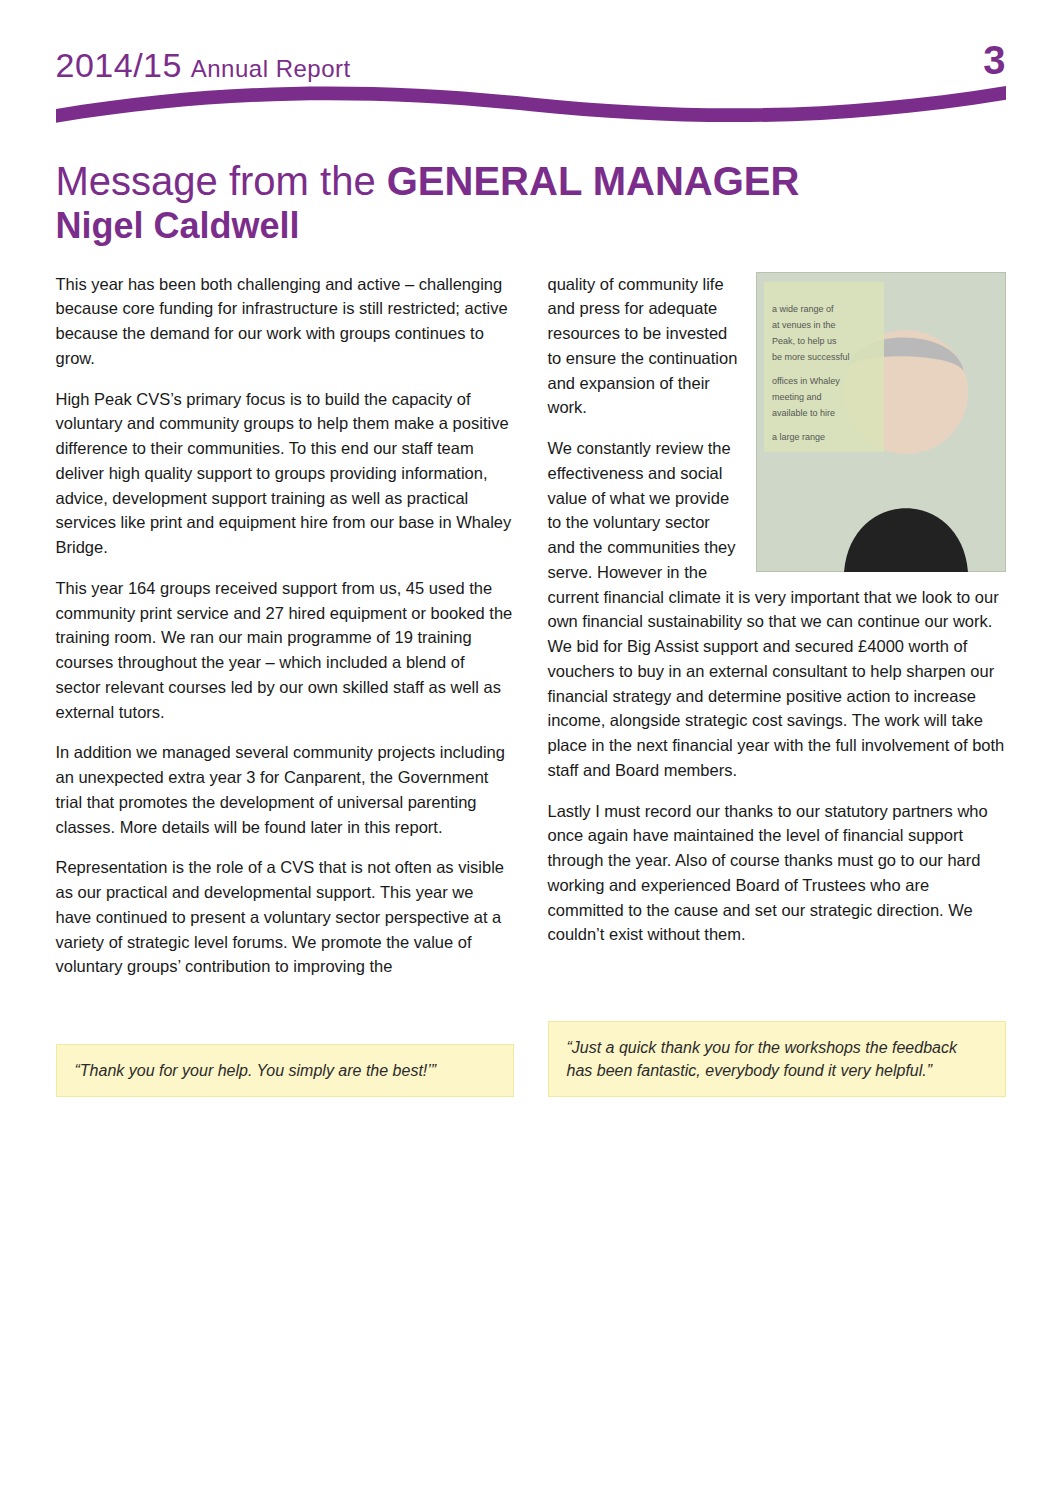2014/15 Annual Report
3
Message from the GENERAL MANAGER
Nigel Caldwell
This year has been both challenging and active – challenging because core funding for infrastructure is still restricted; active because the demand for our work with groups continues to grow.
High Peak CVS’s primary focus is to build the capacity of voluntary and community groups to help them make a positive difference to their communities. To this end our staff team deliver high quality support to groups providing information, advice, development support training as well as practical services like print and equipment hire from our base in Whaley Bridge.
This year 164 groups received support from us, 45 used the community print service and 27 hired equipment or booked the training room. We ran our main programme of 19 training courses throughout the year – which included a blend of sector relevant courses led by our own skilled staff as well as external tutors.
In addition we managed several community projects including an unexpected extra year 3 for Canparent, the Government trial that promotes the development of universal parenting classes. More details will be found later in this report.
Representation is the role of a CVS that is not often as visible as our practical and developmental support. This year we have continued to present a voluntary sector perspective at a variety of strategic level forums. We promote the value of voluntary groups’ contribution to improving the
quality of community life and press for adequate resources to be invested to ensure the continuation and expansion of their work.
We constantly review the effectiveness and social value of what we provide to the voluntary sector and the communities they serve. However in the current financial climate it is very important that we look to our own financial sustainability so that we can continue our work. We bid for Big Assist support and secured £4000 worth of vouchers to buy in an external consultant to help sharpen our financial strategy and determine positive action to increase income, alongside strategic cost savings. The work will take place in the next financial year with the full involvement of both staff and Board members.
Lastly I must record our thanks to our statutory partners who once again have maintained the level of financial support through the year. Also of course thanks must go to our hard working and experienced Board of Trustees who are committed to the cause and set our strategic direction. We couldn’t exist without them.
“Thank you for your help. You simply are the best!’”
“Just a quick thank you for the workshops the feedback has been fantastic, everybody found it very helpful.”